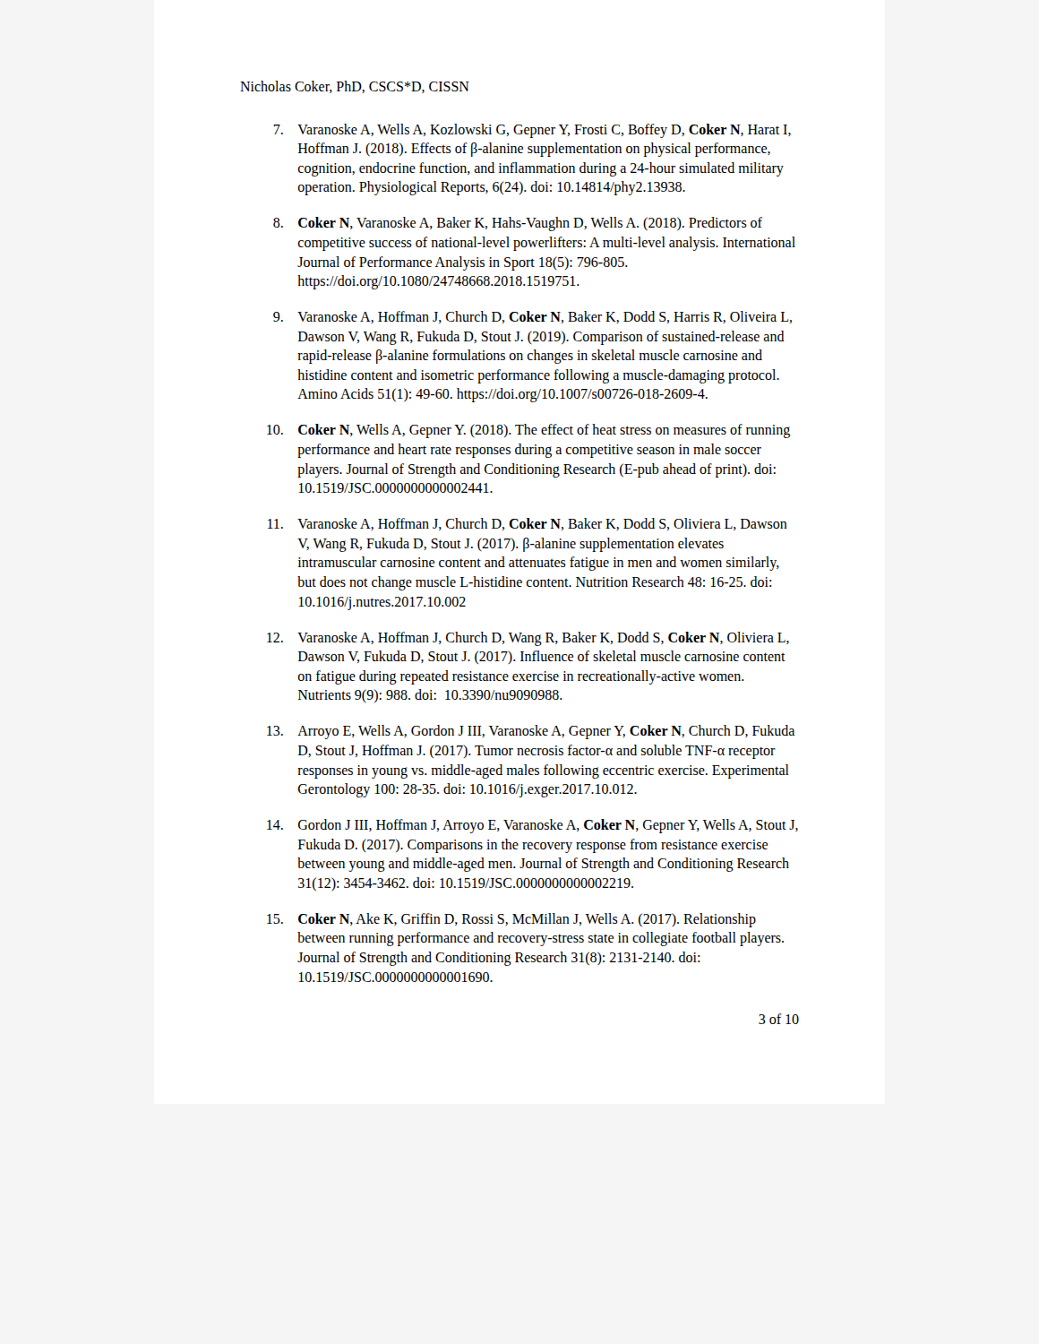Nicholas Coker, PhD, CSCS*D, CISSN
Varanoske A, Wells A, Kozlowski G, Gepner Y, Frosti C, Boffey D, Coker N, Harat I, Hoffman J. (2018). Effects of β-alanine supplementation on physical performance, cognition, endocrine function, and inflammation during a 24-hour simulated military operation. Physiological Reports, 6(24). doi: 10.14814/phy2.13938.
Coker N, Varanoske A, Baker K, Hahs-Vaughn D, Wells A. (2018). Predictors of competitive success of national-level powerlifters: A multi-level analysis. International Journal of Performance Analysis in Sport 18(5): 796-805. https://doi.org/10.1080/24748668.2018.1519751.
Varanoske A, Hoffman J, Church D, Coker N, Baker K, Dodd S, Harris R, Oliveira L, Dawson V, Wang R, Fukuda D, Stout J. (2019). Comparison of sustained-release and rapid-release β-alanine formulations on changes in skeletal muscle carnosine and histidine content and isometric performance following a muscle-damaging protocol. Amino Acids 51(1): 49-60. https://doi.org/10.1007/s00726-018-2609-4.
Coker N, Wells A, Gepner Y. (2018). The effect of heat stress on measures of running performance and heart rate responses during a competitive season in male soccer players. Journal of Strength and Conditioning Research (E-pub ahead of print). doi: 10.1519/JSC.0000000000002441.
Varanoske A, Hoffman J, Church D, Coker N, Baker K, Dodd S, Oliviera L, Dawson V, Wang R, Fukuda D, Stout J. (2017). β-alanine supplementation elevates intramuscular carnosine content and attenuates fatigue in men and women similarly, but does not change muscle L-histidine content. Nutrition Research 48: 16-25. doi: 10.1016/j.nutres.2017.10.002
Varanoske A, Hoffman J, Church D, Wang R, Baker K, Dodd S, Coker N, Oliviera L, Dawson V, Fukuda D, Stout J. (2017). Influence of skeletal muscle carnosine content on fatigue during repeated resistance exercise in recreationally-active women. Nutrients 9(9): 988. doi: 10.3390/nu9090988.
Arroyo E, Wells A, Gordon J III, Varanoske A, Gepner Y, Coker N, Church D, Fukuda D, Stout J, Hoffman J. (2017). Tumor necrosis factor-α and soluble TNF-α receptor responses in young vs. middle-aged males following eccentric exercise. Experimental Gerontology 100: 28-35. doi: 10.1016/j.exger.2017.10.012.
Gordon J III, Hoffman J, Arroyo E, Varanoske A, Coker N, Gepner Y, Wells A, Stout J, Fukuda D. (2017). Comparisons in the recovery response from resistance exercise between young and middle-aged men. Journal of Strength and Conditioning Research 31(12): 3454-3462. doi: 10.1519/JSC.0000000000002219.
Coker N, Ake K, Griffin D, Rossi S, McMillan J, Wells A. (2017). Relationship between running performance and recovery-stress state in collegiate football players. Journal of Strength and Conditioning Research 31(8): 2131-2140. doi: 10.1519/JSC.0000000000001690.
3 of 10